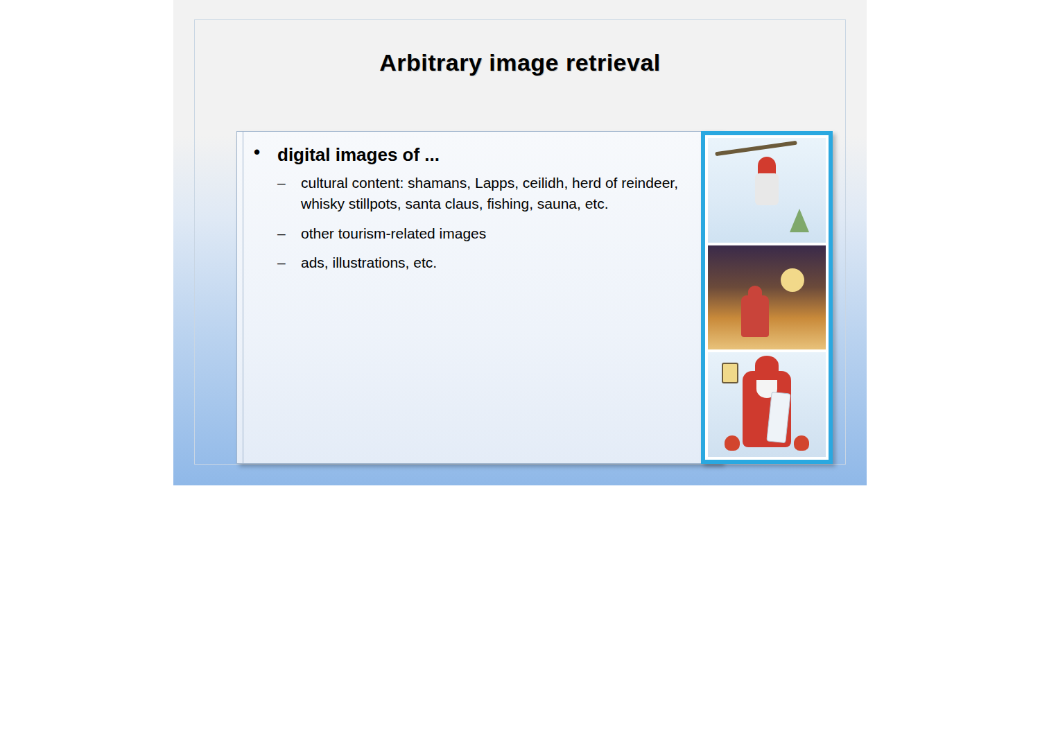Arbitrary image retrieval
digital images of ...
cultural content: shamans, Lapps, ceilidh, herd of reindeer, whisky stillpots, santa claus, fishing, sauna, etc.
other tourism-related images
ads, illustrations, etc.